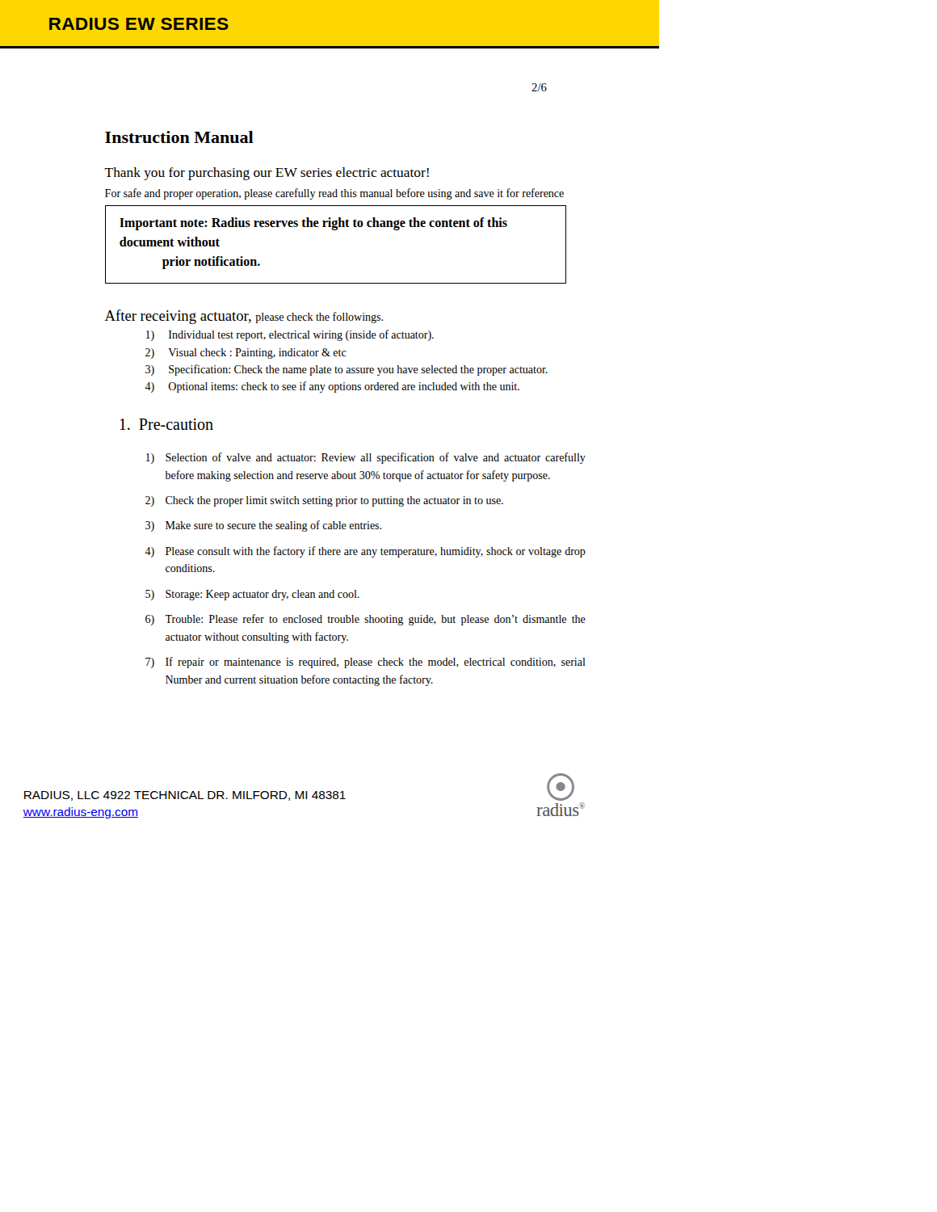RADIUS EW SERIES
2/6
Instruction Manual
Thank you for purchasing our EW series electric actuator!
For safe and proper operation, please carefully read this manual before using and save it for reference
Important note: Radius reserves the right to change the content of this document without
prior notification.
After receiving actuator, please check the followings.
Individual test report, electrical wiring (inside of actuator).
Visual check : Painting, indicator & etc
Specification: Check the name plate to assure you have selected the proper actuator.
Optional items: check to see if any options ordered are included with the unit.
1. Pre-caution
Selection of valve and actuator: Review all specification of valve and actuator carefully before making selection and reserve about 30% torque of actuator for safety purpose.
Check the proper limit switch setting prior to putting the actuator in to use.
Make sure to secure the sealing of cable entries.
Please consult with the factory if there are any temperature, humidity, shock or voltage drop conditions.
Storage: Keep actuator dry, clean and cool.
Trouble: Please refer to enclosed trouble shooting guide, but please don’t dismantle the actuator without consulting with factory.
If repair or maintenance is required, please check the model, electrical condition, serial Number and current situation before contacting the factory.
RADIUS, LLC 4922 TECHNICAL DR. MILFORD, MI 48381
www.radius-eng.com
⦿
radius®